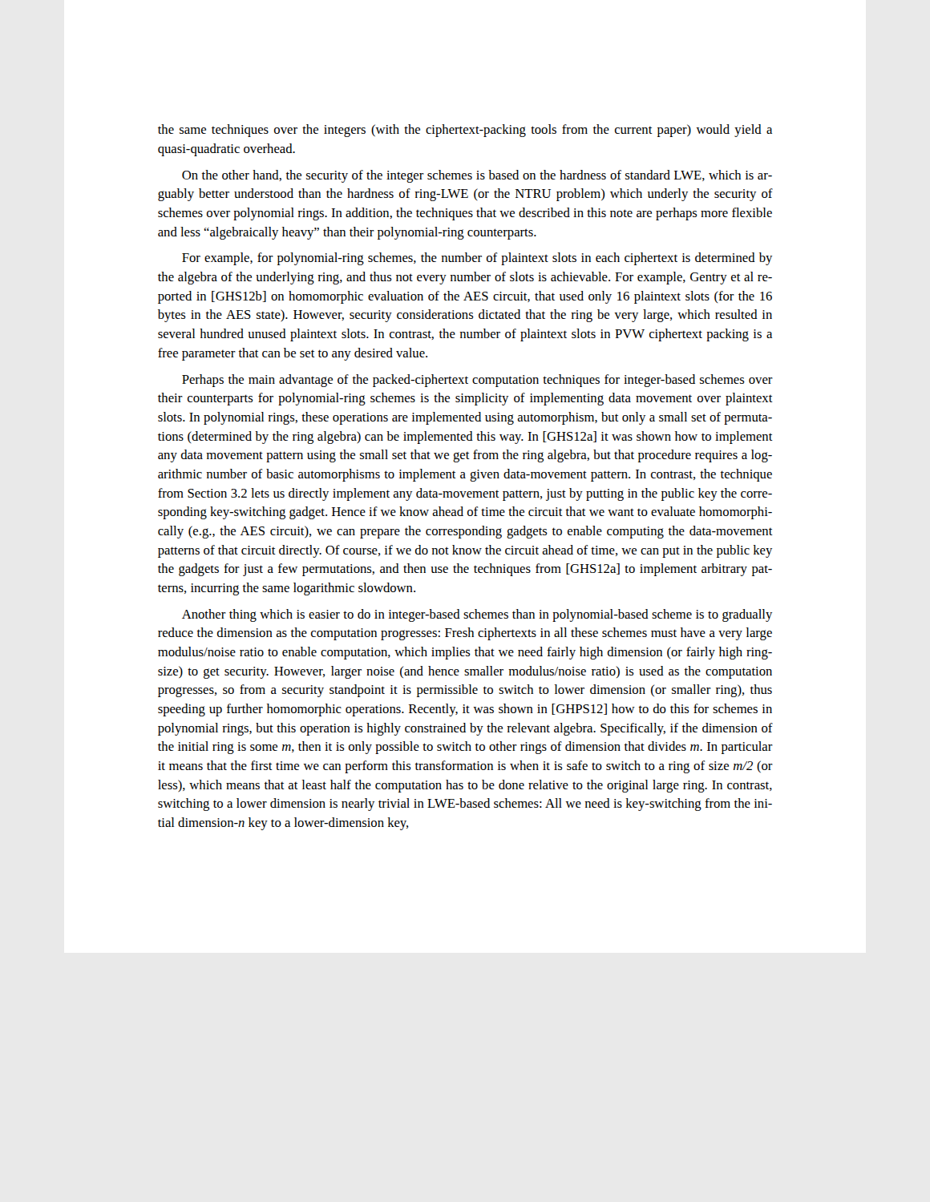the same techniques over the integers (with the ciphertext-packing tools from the current paper) would yield a quasi-quadratic overhead.
On the other hand, the security of the integer schemes is based on the hardness of standard LWE, which is arguably better understood than the hardness of ring-LWE (or the NTRU problem) which underly the security of schemes over polynomial rings. In addition, the techniques that we described in this note are perhaps more flexible and less “algebraically heavy” than their polynomial-ring counterparts.
For example, for polynomial-ring schemes, the number of plaintext slots in each ciphertext is determined by the algebra of the underlying ring, and thus not every number of slots is achievable. For example, Gentry et al reported in [GHS12b] on homomorphic evaluation of the AES circuit, that used only 16 plaintext slots (for the 16 bytes in the AES state). However, security considerations dictated that the ring be very large, which resulted in several hundred unused plaintext slots. In contrast, the number of plaintext slots in PVW ciphertext packing is a free parameter that can be set to any desired value.
Perhaps the main advantage of the packed-ciphertext computation techniques for integer-based schemes over their counterparts for polynomial-ring schemes is the simplicity of implementing data movement over plaintext slots. In polynomial rings, these operations are implemented using automorphism, but only a small set of permutations (determined by the ring algebra) can be implemented this way. In [GHS12a] it was shown how to implement any data movement pattern using the small set that we get from the ring algebra, but that procedure requires a logarithmic number of basic automorphisms to implement a given data-movement pattern. In contrast, the technique from Section 3.2 lets us directly implement any data-movement pattern, just by putting in the public key the corresponding key-switching gadget. Hence if we know ahead of time the circuit that we want to evaluate homomorphically (e.g., the AES circuit), we can prepare the corresponding gadgets to enable computing the data-movement patterns of that circuit directly. Of course, if we do not know the circuit ahead of time, we can put in the public key the gadgets for just a few permutations, and then use the techniques from [GHS12a] to implement arbitrary patterns, incurring the same logarithmic slowdown.
Another thing which is easier to do in integer-based schemes than in polynomial-based scheme is to gradually reduce the dimension as the computation progresses: Fresh ciphertexts in all these schemes must have a very large modulus/noise ratio to enable computation, which implies that we need fairly high dimension (or fairly high ring-size) to get security. However, larger noise (and hence smaller modulus/noise ratio) is used as the computation progresses, so from a security standpoint it is permissible to switch to lower dimension (or smaller ring), thus speeding up further homomorphic operations. Recently, it was shown in [GHPS12] how to do this for schemes in polynomial rings, but this operation is highly constrained by the relevant algebra. Specifically, if the dimension of the initial ring is some m, then it is only possible to switch to other rings of dimension that divides m. In particular it means that the first time we can perform this transformation is when it is safe to switch to a ring of size m/2 (or less), which means that at least half the computation has to be done relative to the original large ring. In contrast, switching to a lower dimension is nearly trivial in LWE-based schemes: All we need is key-switching from the initial dimension-n key to a lower-dimension key,